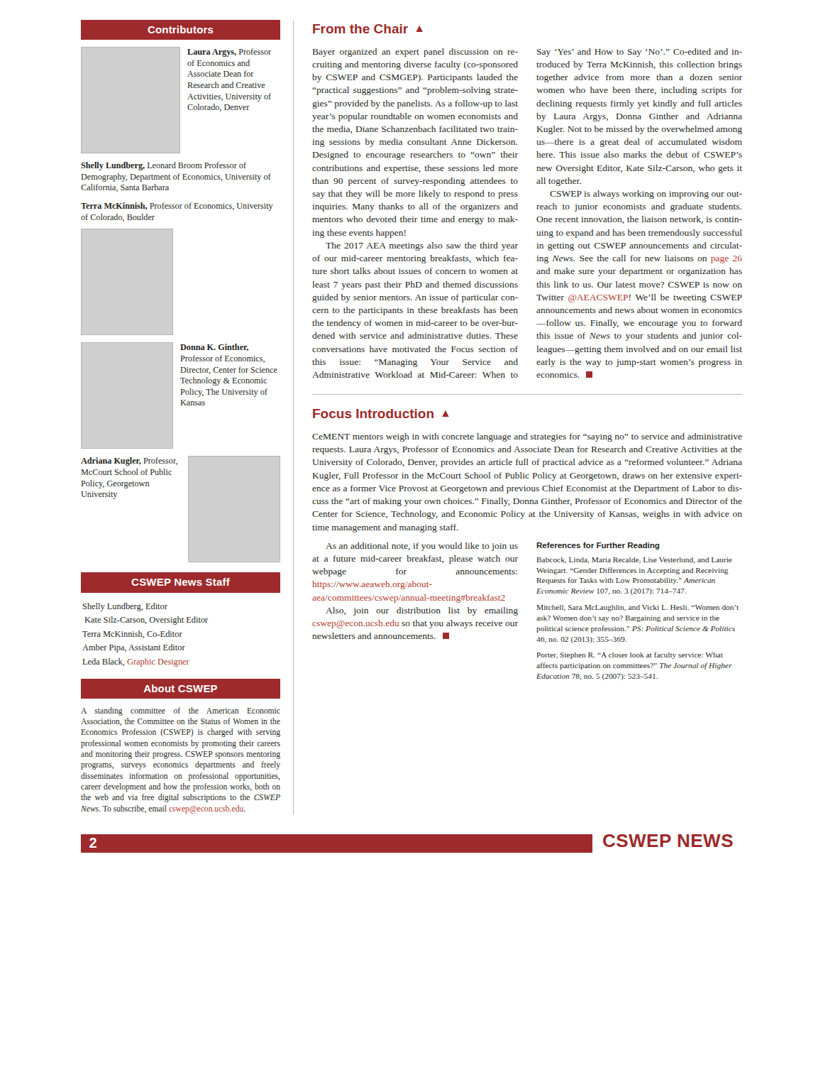Contributors
Laura Argys, Professor of Economics and Associate Dean for Research and Creative Activities, University of Colorado, Denver
Shelly Lundberg, Leonard Broom Professor of Demography, Department of Economics, University of California, Santa Barbara
Terra McKinnish, Professor of Economics, University of Colorado, Boulder
Donna K. Ginther, Professor of Economics, Director, Center for Science Technology & Economic Policy, The University of Kansas
Adriana Kugler, Professor, McCourt School of Public Policy, Georgetown University
CSWEP News Staff
Shelly Lundberg, Editor
Kate Silz-Carson, Oversight Editor
Terra McKinnish, Co-Editor
Amber Pipa, Assistant Editor
Leda Black, Graphic Designer
About CSWEP
A standing committee of the American Economic Association, the Committee on the Status of Women in the Economics Profession (CSWEP) is charged with serving professional women economists by promoting their careers and monitoring their progress. CSWEP sponsors mentoring programs, surveys economics departments and freely disseminates information on professional opportunities, career development and how the profession works, both on the web and via free digital subscriptions to the CSWEP News. To subscribe, email cswep@econ.ucsb.edu.
From the Chair ▲
Bayer organized an expert panel discussion on recruiting and mentoring diverse faculty (co-sponsored by CSWEP and CSMGEP). Participants lauded the “practical suggestions” and “problem-solving strategies” provided by the panelists. As a follow-up to last year’s popular roundtable on women economists and the media, Diane Schanzenbach facilitated two training sessions by media consultant Anne Dickerson. Designed to encourage researchers to “own” their contributions and expertise, these sessions led more than 90 percent of survey-responding attendees to say that they will be more likely to respond to press inquiries. Many thanks to all of the organizers and mentors who devoted their time and energy to making these events happen!
The 2017 AEA meetings also saw the third year of our mid-career mentoring breakfasts, which feature short talks about issues of concern to women at least 7 years past their PhD and themed discussions guided by senior mentors. An issue of particular concern to the participants in these breakfasts has been the tendency of women in mid-career to be over-burdened with service and administrative duties. These conversations have motivated the Focus section of this issue: “Managing Your Service and Administrative Workload at Mid-Career: When to Say ‘Yes’ and How to Say ‘No’.” Co-edited and introduced by Terra McKinnish, this collection brings together advice from more than a dozen senior women who have been there, including scripts for declining requests firmly yet kindly and full articles by Laura Argys, Donna Ginther and Adrianna Kugler. Not to be missed by the overwhelmed among us—there is a great deal of accumulated wisdom here. This issue also marks the debut of CSWEP’s new Oversight Editor, Kate Silz-Carson, who gets it all together.
CSWEP is always working on improving our outreach to junior economists and graduate students. One recent innovation, the liaison network, is continuing to expand and has been tremendously successful in getting out CSWEP announcements and circulating News. See the call for new liaisons on page 26 and make sure your department or organization has this link to us. Our latest move? CSWEP is now on Twitter @AEACSWEP! We’ll be tweeting CSWEP announcements and news about women in economics—follow us. Finally, we encourage you to forward this issue of News to your students and junior colleagues—getting them involved and on our email list early is the way to jump-start women’s progress in economics.
Focus Introduction ▲
CeMENT mentors weigh in with concrete language and strategies for “saying no” to service and administrative requests. Laura Argys, Professor of Economics and Associate Dean for Research and Creative Activities at the University of Colorado, Denver, provides an article full of practical advice as a “reformed volunteer.” Adriana Kugler, Full Professor in the McCourt School of Public Policy at Georgetown, draws on her extensive experience as a former Vice Provost at Georgetown and previous Chief Economist at the Department of Labor to discuss the “art of making your own choices.” Finally, Donna Ginther, Professor of Economics and Director of the Center for Science, Technology, and Economic Policy at the University of Kansas, weighs in with advice on time management and managing staff.
As an additional note, if you would like to join us at a future mid-career breakfast, please watch our webpage for announcements: https://www.aeaweb.org/about-aea/committees/cswep/annual-meeting#breakfast2
Also, join our distribution list by emailing cswep@econ.ucsb.edu so that you always receive our newsletters and announcements.
References for Further Reading
Babcock, Linda, Maria Recalde, Lise Vesterlund, and Laurie Weingart. “Gender Differences in Accepting and Receiving Requests for Tasks with Low Promotability.” American Economic Review 107, no. 3 (2017): 714–747.
Mitchell, Sara McLaughlin, and Vicki L. Hesli. “Women don’t ask? Women don’t say no? Bargaining and service in the political science profession.” PS: Political Science & Politics 46, no. 02 (2013): 355–369.
Porter, Stephen R. “A closer look at faculty service: What affects participation on committees?” The Journal of Higher Education 78, no. 5 (2007): 523–541.
2
CSWEP NEWS